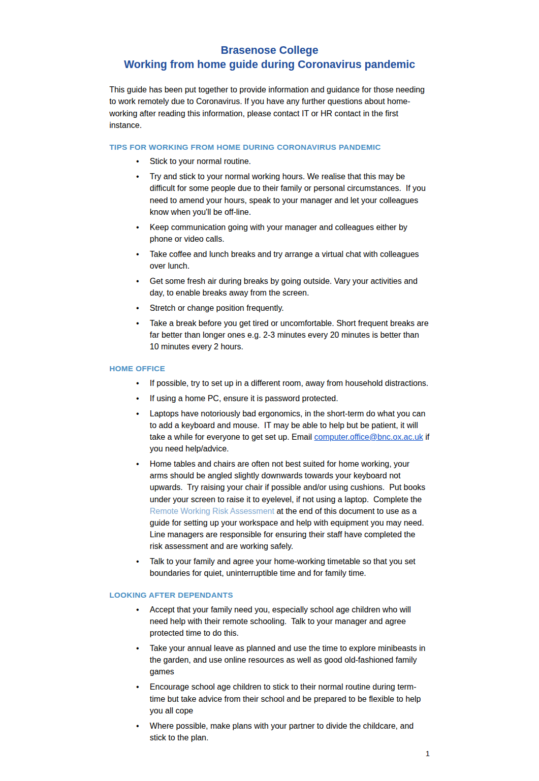Brasenose College
Working from home guide during Coronavirus pandemic
This guide has been put together to provide information and guidance for those needing to work remotely due to Coronavirus. If you have any further questions about home-working after reading this information, please contact IT or HR contact in the first instance.
TIPS FOR WORKING FROM HOME DURING CORONAVIRUS PANDEMIC
Stick to your normal routine.
Try and stick to your normal working hours. We realise that this may be difficult for some people due to their family or personal circumstances. If you need to amend your hours, speak to your manager and let your colleagues know when you'll be off-line.
Keep communication going with your manager and colleagues either by phone or video calls.
Take coffee and lunch breaks and try arrange a virtual chat with colleagues over lunch.
Get some fresh air during breaks by going outside. Vary your activities and day, to enable breaks away from the screen.
Stretch or change position frequently.
Take a break before you get tired or uncomfortable. Short frequent breaks are far better than longer ones e.g. 2-3 minutes every 20 minutes is better than 10 minutes every 2 hours.
HOME OFFICE
If possible, try to set up in a different room, away from household distractions.
If using a home PC, ensure it is password protected.
Laptops have notoriously bad ergonomics, in the short-term do what you can to add a keyboard and mouse. IT may be able to help but be patient, it will take a while for everyone to get set up. Email computer.office@bnc.ox.ac.uk if you need help/advice.
Home tables and chairs are often not best suited for home working, your arms should be angled slightly downwards towards your keyboard not upwards. Try raising your chair if possible and/or using cushions. Put books under your screen to raise it to eyelevel, if not using a laptop. Complete the Remote Working Risk Assessment at the end of this document to use as a guide for setting up your workspace and help with equipment you may need. Line managers are responsible for ensuring their staff have completed the risk assessment and are working safely.
Talk to your family and agree your home-working timetable so that you set boundaries for quiet, uninterruptible time and for family time.
LOOKING AFTER DEPENDANTS
Accept that your family need you, especially school age children who will need help with their remote schooling. Talk to your manager and agree protected time to do this.
Take your annual leave as planned and use the time to explore minibeasts in the garden, and use online resources as well as good old-fashioned family games
Encourage school age children to stick to their normal routine during term-time but take advice from their school and be prepared to be flexible to help you all cope
Where possible, make plans with your partner to divide the childcare, and stick to the plan.
1